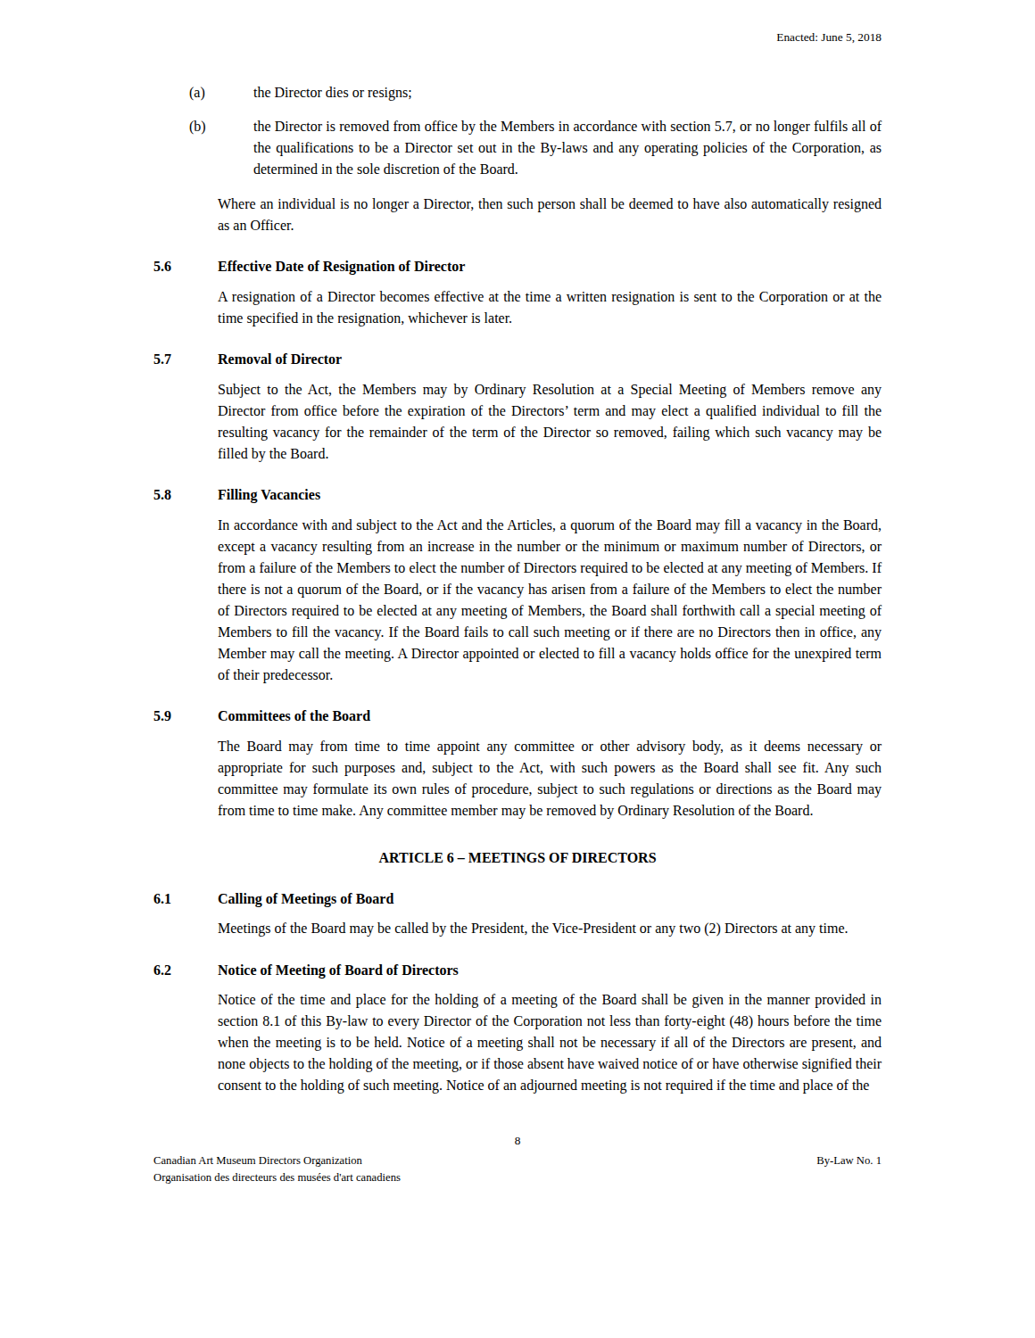Enacted: June 5, 2018
(a)
the Director dies or resigns;
(b)
the Director is removed from office by the Members in accordance with section 5.7, or no longer fulfils all of the qualifications to be a Director set out in the By-laws and any operating policies of the Corporation, as determined in the sole discretion of the Board.
Where an individual is no longer a Director, then such person shall be deemed to have also automatically resigned as an Officer.
5.6
Effective Date of Resignation of Director
A resignation of a Director becomes effective at the time a written resignation is sent to the Corporation or at the time specified in the resignation, whichever is later.
5.7
Removal of Director
Subject to the Act, the Members may by Ordinary Resolution at a Special Meeting of Members remove any Director from office before the expiration of the Directors’ term and may elect a qualified individual to fill the resulting vacancy for the remainder of the term of the Director so removed, failing which such vacancy may be filled by the Board.
5.8
Filling Vacancies
In accordance with and subject to the Act and the Articles, a quorum of the Board may fill a vacancy in the Board, except a vacancy resulting from an increase in the number or the minimum or maximum number of Directors, or from a failure of the Members to elect the number of Directors required to be elected at any meeting of Members. If there is not a quorum of the Board, or if the vacancy has arisen from a failure of the Members to elect the number of Directors required to be elected at any meeting of Members, the Board shall forthwith call a special meeting of Members to fill the vacancy. If the Board fails to call such meeting or if there are no Directors then in office, any Member may call the meeting. A Director appointed or elected to fill a vacancy holds office for the unexpired term of their predecessor.
5.9
Committees of the Board
The Board may from time to time appoint any committee or other advisory body, as it deems necessary or appropriate for such purposes and, subject to the Act, with such powers as the Board shall see fit. Any such committee may formulate its own rules of procedure, subject to such regulations or directions as the Board may from time to time make. Any committee member may be removed by Ordinary Resolution of the Board.
ARTICLE 6 – MEETINGS OF DIRECTORS
6.1
Calling of Meetings of Board
Meetings of the Board may be called by the President, the Vice-President or any two (2) Directors at any time.
6.2
Notice of Meeting of Board of Directors
Notice of the time and place for the holding of a meeting of the Board shall be given in the manner provided in section 8.1 of this By-law to every Director of the Corporation not less than forty-eight (48) hours before the time when the meeting is to be held. Notice of a meeting shall not be necessary if all of the Directors are present, and none objects to the holding of the meeting, or if those absent have waived notice of or have otherwise signified their consent to the holding of such meeting. Notice of an adjourned meeting is not required if the time and place of the
8
Canadian Art Museum Directors Organization
Organisation des directeurs des musées d'art canadiens
By-Law No. 1